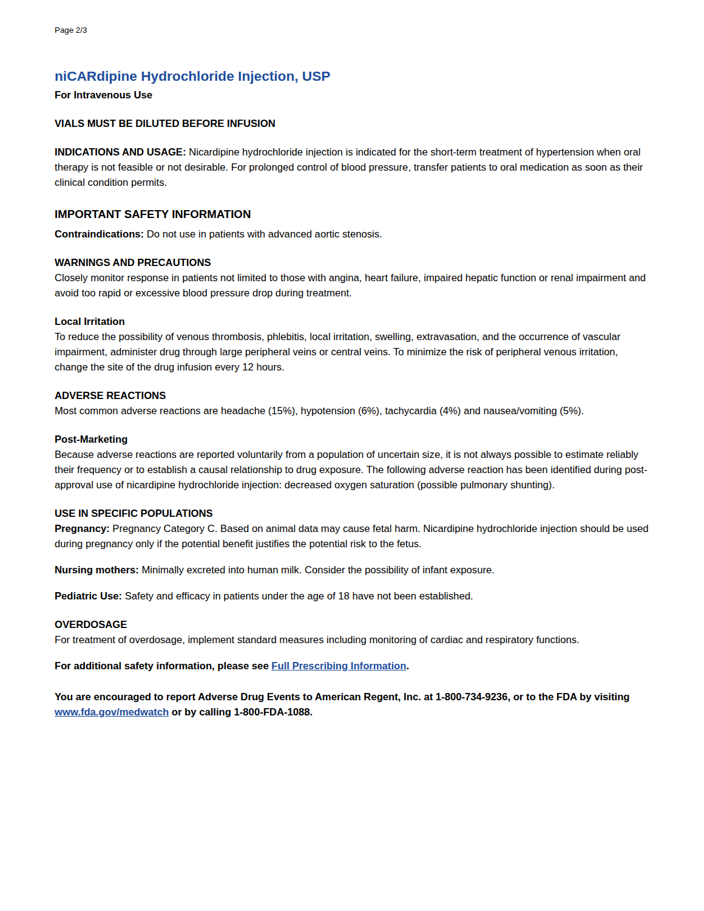Page 2/3
niCARdipine Hydrochloride Injection, USP
For Intravenous Use
VIALS MUST BE DILUTED BEFORE INFUSION
INDICATIONS AND USAGE: Nicardipine hydrochloride injection is indicated for the short-term treatment of hypertension when oral therapy is not feasible or not desirable. For prolonged control of blood pressure, transfer patients to oral medication as soon as their clinical condition permits.
IMPORTANT SAFETY INFORMATION
Contraindications: Do not use in patients with advanced aortic stenosis.
WARNINGS AND PRECAUTIONS
Closely monitor response in patients not limited to those with angina, heart failure, impaired hepatic function or renal impairment and avoid too rapid or excessive blood pressure drop during treatment.
Local Irritation
To reduce the possibility of venous thrombosis, phlebitis, local irritation, swelling, extravasation, and the occurrence of vascular impairment, administer drug through large peripheral veins or central veins. To minimize the risk of peripheral venous irritation, change the site of the drug infusion every 12 hours.
ADVERSE REACTIONS
Most common adverse reactions are headache (15%), hypotension (6%), tachycardia (4%) and nausea/vomiting (5%).
Post-Marketing
Because adverse reactions are reported voluntarily from a population of uncertain size, it is not always possible to estimate reliably their frequency or to establish a causal relationship to drug exposure. The following adverse reaction has been identified during post-approval use of nicardipine hydrochloride injection: decreased oxygen saturation (possible pulmonary shunting).
USE IN SPECIFIC POPULATIONS
Pregnancy: Pregnancy Category C. Based on animal data may cause fetal harm. Nicardipine hydrochloride injection should be used during pregnancy only if the potential benefit justifies the potential risk to the fetus.
Nursing mothers: Minimally excreted into human milk. Consider the possibility of infant exposure.
Pediatric Use: Safety and efficacy in patients under the age of 18 have not been established.
OVERDOSAGE
For treatment of overdosage, implement standard measures including monitoring of cardiac and respiratory functions.
For additional safety information, please see Full Prescribing Information.
You are encouraged to report Adverse Drug Events to American Regent, Inc. at 1-800-734-9236, or to the FDA by visiting www.fda.gov/medwatch or by calling 1-800-FDA-1088.